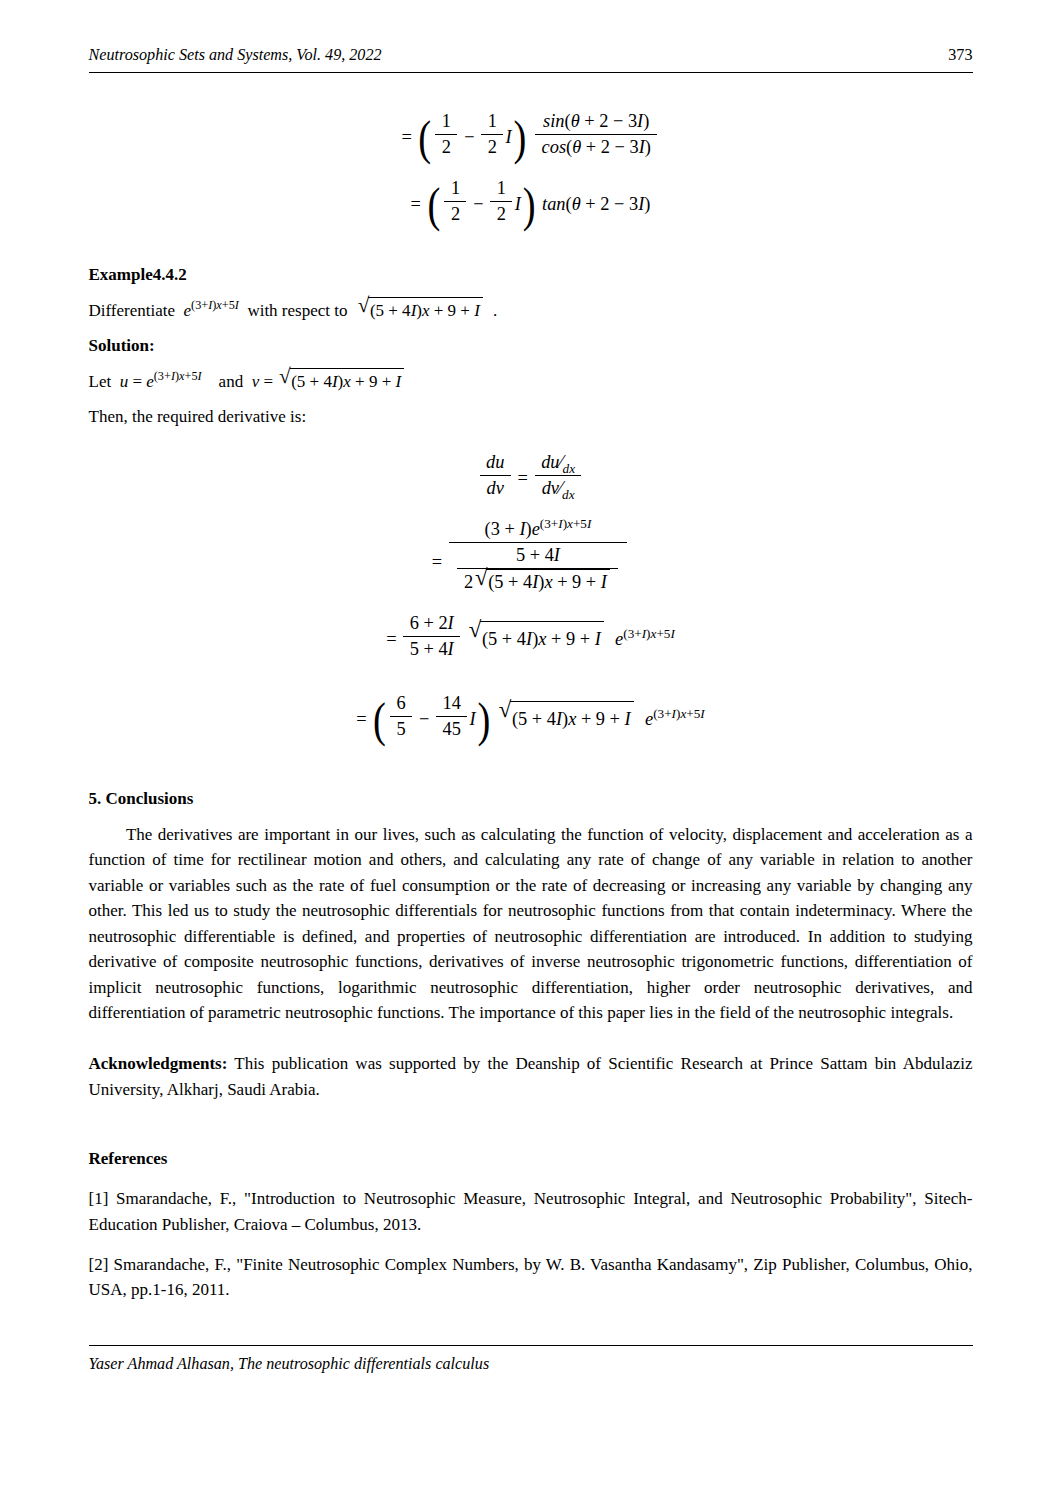Neutrosophic Sets and Systems, Vol. 49, 2022 373
= (12 − 12 I) sin(θ + 2 − 3I) cos(θ + 2 − 3I) = (12 − 12 I) tan(θ + 2 − 3I)
Example4.4.2
Differentiate e(3+I)x+5I with respect to (5 + 4I)x + 9 + I .
Solution:
Let u = e(3+I)x+5I and v = (5 + 4I)x + 9 + I
Then, the required derivative is:
du dv = du⁄dx dv⁄dx = (3 + I)e(3+I)x+5I 5 + 4I 2(5 + 4I)x + 9 + I = 6 + 2I 5 + 4I (5 + 4I)x + 9 + I e(3+I)x+5I = (65 − 1445 I) (5 + 4I)x + 9 + I e(3+I)x+5I
5. Conclusions
The derivatives are important in our lives, such as calculating the function of velocity, displacement and acceleration as a function of time for rectilinear motion and others, and calculating any rate of change of any variable in relation to another variable or variables such as the rate of fuel consumption or the rate of decreasing or increasing any variable by changing any other. This led us to study the neutrosophic differentials for neutrosophic functions from that contain indeterminacy. Where the neutrosophic differentiable is defined, and properties of neutrosophic differentiation are introduced. In addition to studying derivative of composite neutrosophic functions, derivatives of inverse neutrosophic trigonometric functions, differentiation of implicit neutrosophic functions, logarithmic neutrosophic differentiation, higher order neutrosophic derivatives, and differentiation of parametric neutrosophic functions. The importance of this paper lies in the field of the neutrosophic integrals.
Acknowledgments: This publication was supported by the Deanship of Scientific Research at Prince Sattam bin Abdulaziz University, Alkharj, Saudi Arabia.
References
[1] Smarandache, F., "Introduction to Neutrosophic Measure, Neutrosophic Integral, and Neutrosophic Probability", Sitech-Education Publisher, Craiova – Columbus, 2013.
[2] Smarandache, F., "Finite Neutrosophic Complex Numbers, by W. B. Vasantha Kandasamy", Zip Publisher, Columbus, Ohio, USA, pp.1-16, 2011.
Yaser Ahmad Alhasan, The neutrosophic differentials calculus